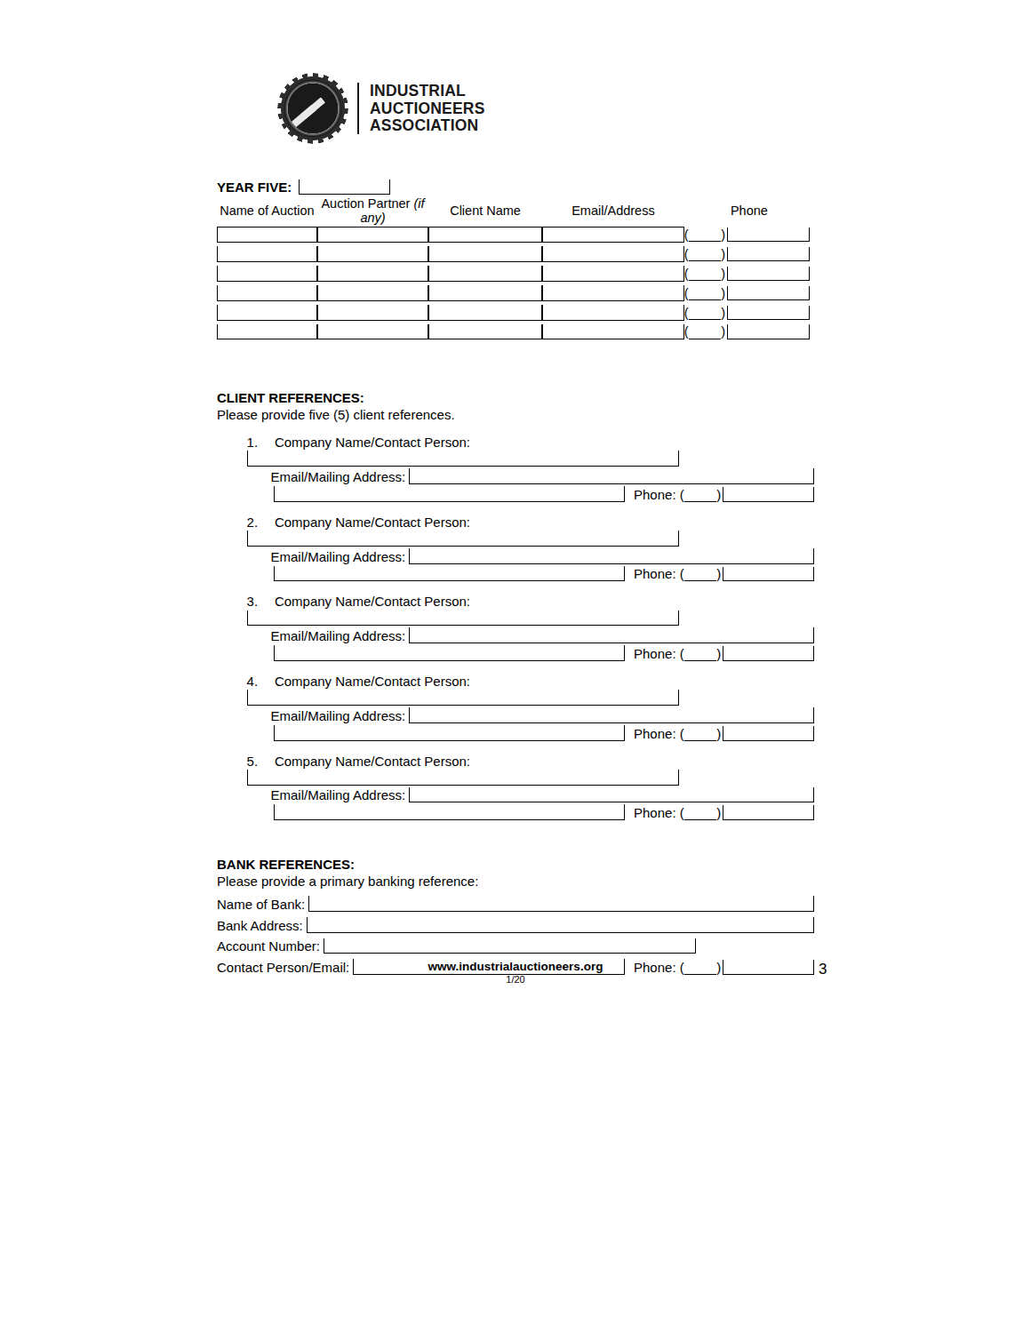Industrial
Auctioneers
Association
YEAR FIVE:
| Name of Auction | Auction Partner (if any) | Client Name | Email/Address | Phone |
| --- | --- | --- | --- | --- |
| | | | | ( ) |
| | | | | ( ) |
| | | | | ( ) |
| | | | | ( ) |
| | | | | ( ) |
| | | | | ( ) |
CLIENT REFERENCES:
Please provide five (5) client references.
Company Name/Contact Person:
Email/Mailing Address:
Phone: ( )
Company Name/Contact Person:
Email/Mailing Address:
Phone: ( )
Company Name/Contact Person:
Email/Mailing Address:
Phone: ( )
Company Name/Contact Person:
Email/Mailing Address:
Phone: ( )
Company Name/Contact Person:
Email/Mailing Address:
Phone: ( )
BANK REFERENCES:
Please provide a primary banking reference:
Name of Bank:
Bank Address:
Account Number:
Contact Person/Email: Phone: ( )
www.industrialauctioneers.org
1/20
3